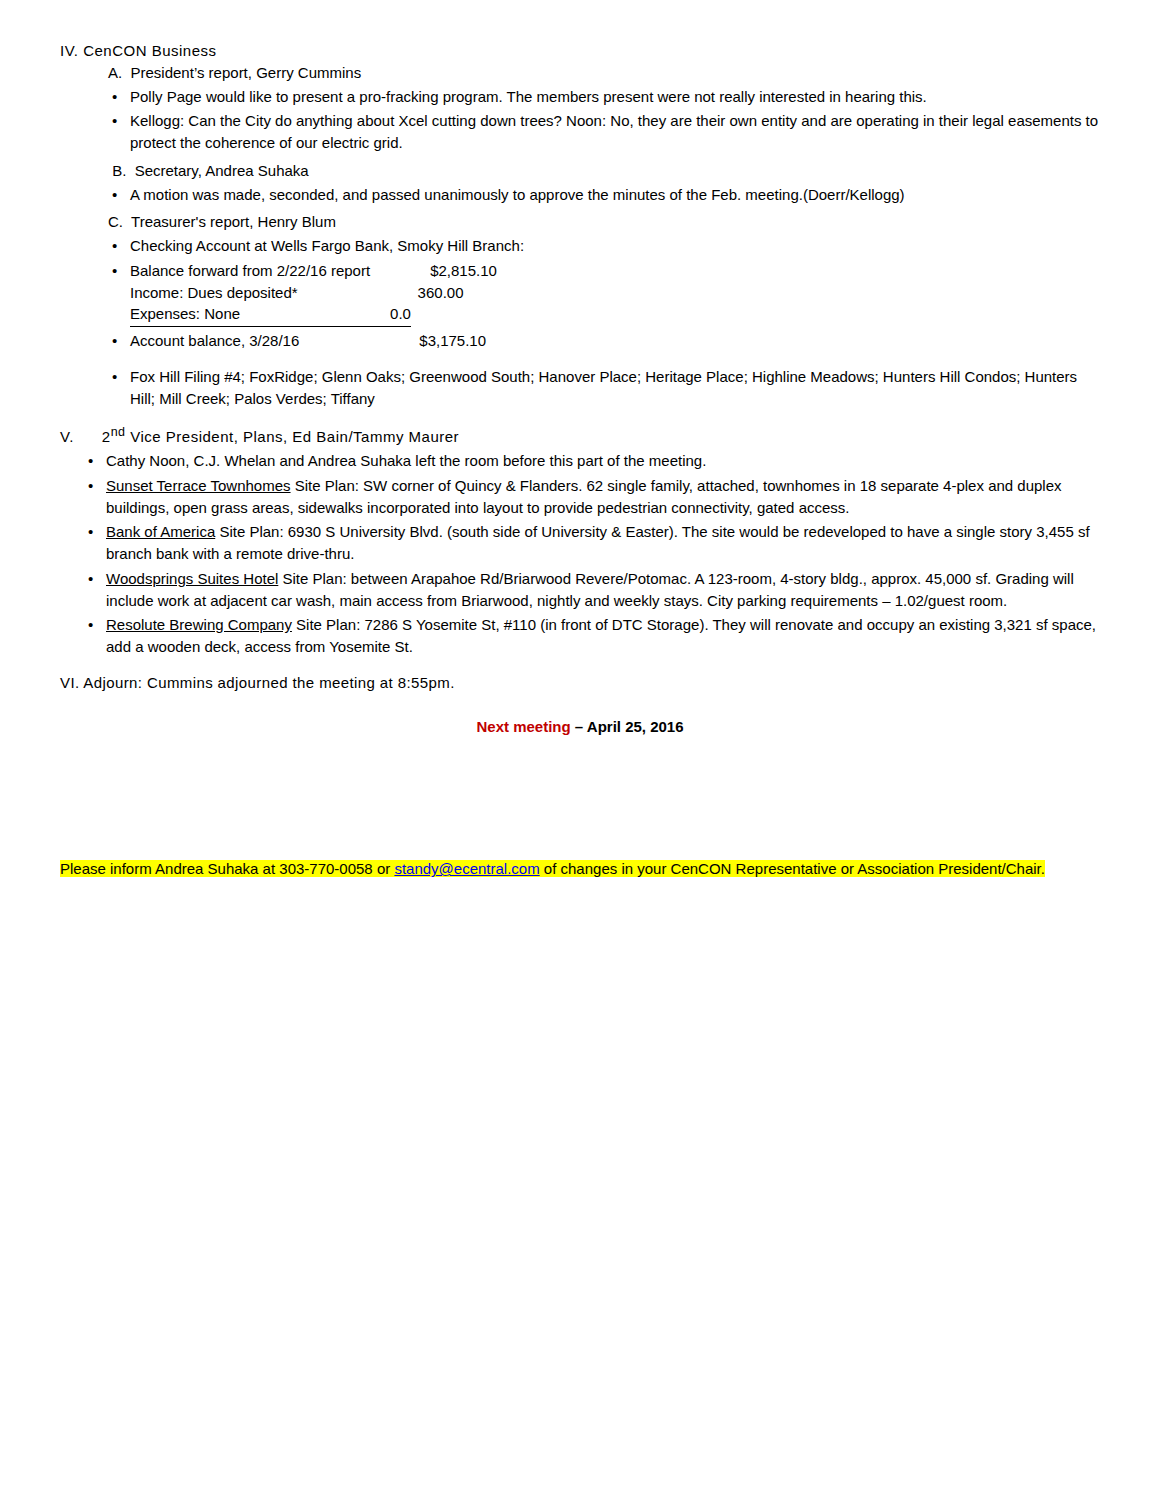IV. CenCON Business
A. President’s report, Gerry Cummins
Polly Page would like to present a pro-fracking program. The members present were not really interested in hearing this.
Kellogg: Can the City do anything about Xcel cutting down trees? Noon: No, they are their own entity and are operating in their legal easements to protect the coherence of our electric grid.
B. Secretary, Andrea Suhaka
A motion was made, seconded, and passed unanimously to approve the minutes of the Feb. meeting.(Doerr/Kellogg)
C. Treasurer's report, Henry Blum
Checking Account at Wells Fargo Bank, Smoky Hill Branch:
Balance forward from 2/22/16 report $2,815.10 Income: Dues deposited* 360.00 Expenses: None 0.0
Account balance, 3/28/16 $3,175.10
Fox Hill Filing #4; FoxRidge; Glenn Oaks; Greenwood South; Hanover Place; Heritage Place; Highline Meadows; Hunters Hill Condos; Hunters Hill; Mill Creek; Palos Verdes; Tiffany
V. 2nd Vice President, Plans, Ed Bain/Tammy Maurer
Cathy Noon, C.J. Whelan and Andrea Suhaka left the room before this part of the meeting.
Sunset Terrace Townhomes Site Plan: SW corner of Quincy & Flanders. 62 single family, attached, townhomes in 18 separate 4-plex and duplex buildings, open grass areas, sidewalks incorporated into layout to provide pedestrian connectivity, gated access.
Bank of America Site Plan: 6930 S University Blvd. (south side of University & Easter). The site would be redeveloped to have a single story 3,455 sf branch bank with a remote drive-thru.
Woodsprings Suites Hotel Site Plan: between Arapahoe Rd/Briarwood Revere/Potomac. A 123-room, 4-story bldg., approx. 45,000 sf. Grading will include work at adjacent car wash, main access from Briarwood, nightly and weekly stays. City parking requirements – 1.02/guest room.
Resolute Brewing Company Site Plan: 7286 S Yosemite St, #110 (in front of DTC Storage). They will renovate and occupy an existing 3,321 sf space, add a wooden deck, access from Yosemite St.
VI. Adjourn: Cummins adjourned the meeting at 8:55pm.
Next meeting – April 25, 2016
Please inform Andrea Suhaka at 303-770-0058 or standy@ecentral.com of changes in your CenCON Representative or Association President/Chair.